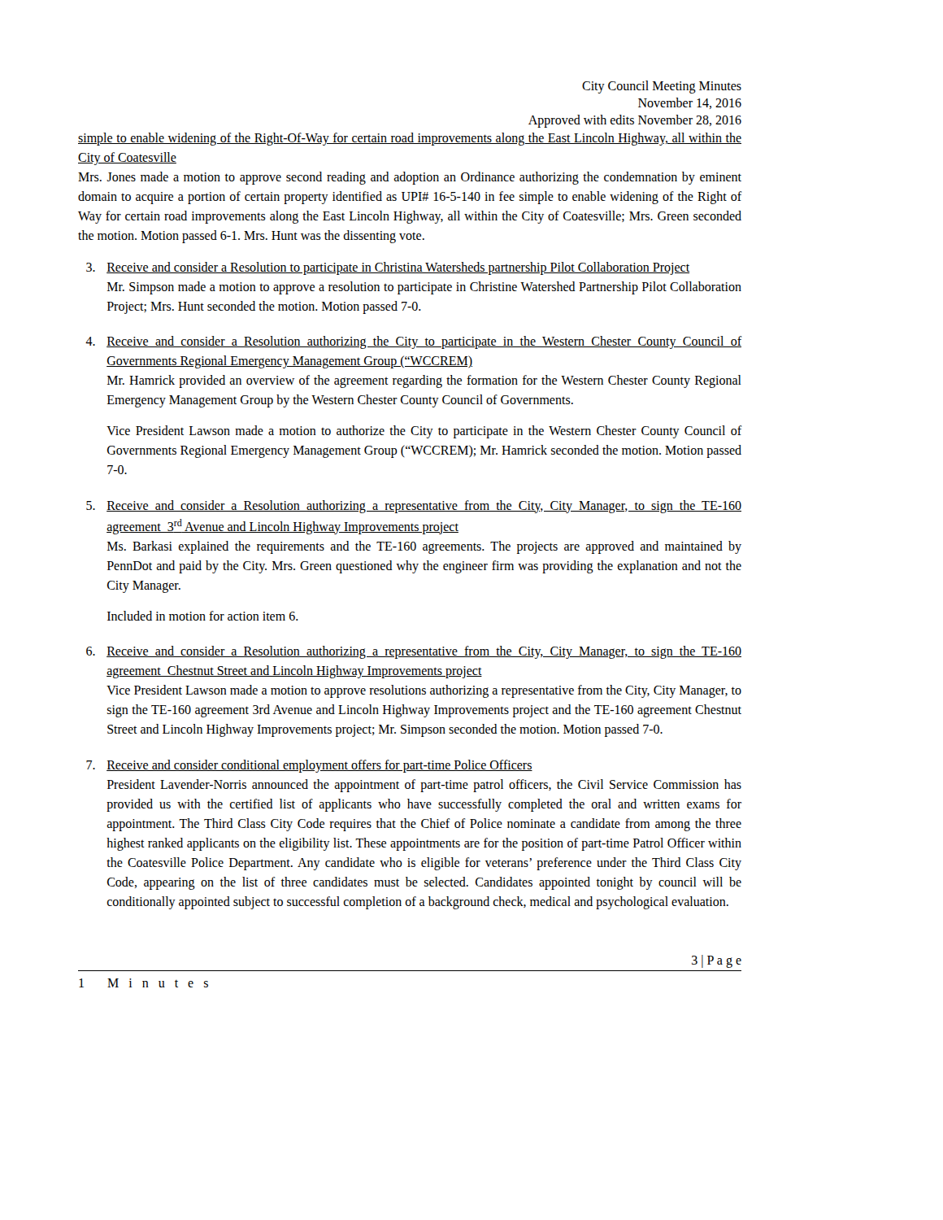City Council Meeting Minutes
November 14, 2016
Approved with edits November 28, 2016
simple to enable widening of the Right-Of-Way for certain road improvements along the East Lincoln Highway, all within the City of Coatesville
Mrs. Jones made a motion to approve second reading and adoption an Ordinance authorizing the condemnation by eminent domain to acquire a portion of certain property identified as UPI# 16-5-140 in fee simple to enable widening of the Right of Way for certain road improvements along the East Lincoln Highway, all within the City of Coatesville; Mrs. Green seconded the motion. Motion passed 6-1. Mrs. Hunt was the dissenting vote.
3. Receive and consider a Resolution to participate in Christina Watersheds partnership Pilot Collaboration Project
Mr. Simpson made a motion to approve a resolution to participate in Christine Watershed Partnership Pilot Collaboration Project; Mrs. Hunt seconded the motion. Motion passed 7-0.
4. Receive and consider a Resolution authorizing the City to participate in the Western Chester County Council of Governments Regional Emergency Management Group (“WCCREM)
Mr. Hamrick provided an overview of the agreement regarding the formation for the Western Chester County Regional Emergency Management Group by the Western Chester County Council of Governments.
Vice President Lawson made a motion to authorize the City to participate in the Western Chester County Council of Governments Regional Emergency Management Group (“WCCREM); Mr. Hamrick seconded the motion. Motion passed 7-0.
5. Receive and consider a Resolution authorizing a representative from the City, City Manager, to sign the TE-160 agreement 3rd Avenue and Lincoln Highway Improvements project
Ms. Barkasi explained the requirements and the TE-160 agreements. The projects are approved and maintained by PennDot and paid by the City. Mrs. Green questioned why the engineer firm was providing the explanation and not the City Manager.
Included in motion for action item 6.
6. Receive and consider a Resolution authorizing a representative from the City, City Manager, to sign the TE-160 agreement Chestnut Street and Lincoln Highway Improvements project
Vice President Lawson made a motion to approve resolutions authorizing a representative from the City, City Manager, to sign the TE-160 agreement 3rd Avenue and Lincoln Highway Improvements project and the TE-160 agreement Chestnut Street and Lincoln Highway Improvements project; Mr. Simpson seconded the motion. Motion passed 7-0.
7. Receive and consider conditional employment offers for part-time Police Officers
President Lavender-Norris announced the appointment of part-time patrol officers, the Civil Service Commission has provided us with the certified list of applicants who have successfully completed the oral and written exams for appointment. The Third Class City Code requires that the Chief of Police nominate a candidate from among the three highest ranked applicants on the eligibility list. These appointments are for the position of part-time Patrol Officer within the Coatesville Police Department. Any candidate who is eligible for veterans’ preference under the Third Class City Code, appearing on the list of three candidates must be selected. Candidates appointed tonight by council will be conditionally appointed subject to successful completion of a background check, medical and psychological evaluation.
3 | P a g e
1 M i n u t e s